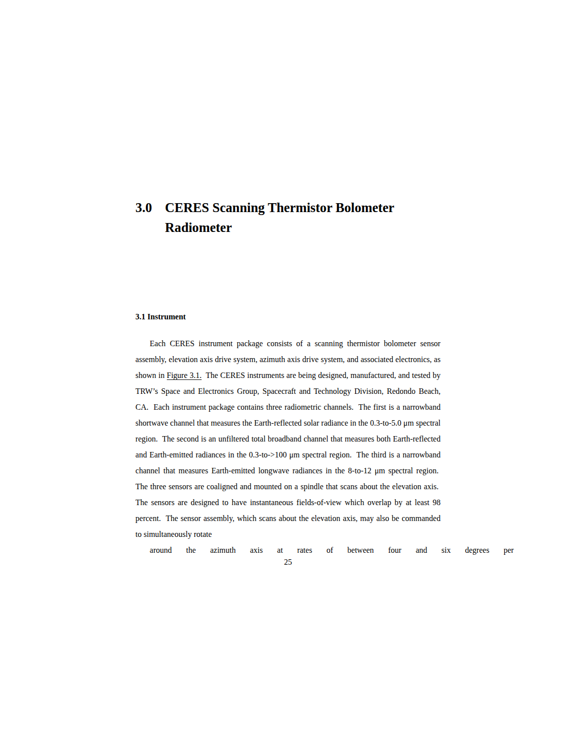3.0 CERES Scanning Thermistor Bolometer Radiometer
3.1 Instrument
Each CERES instrument package consists of a scanning thermistor bolometer sensor assembly, elevation axis drive system, azimuth axis drive system, and associated electronics, as shown in Figure 3.1. The CERES instruments are being designed, manufactured, and tested by TRW’s Space and Electronics Group, Spacecraft and Technology Division, Redondo Beach, CA. Each instrument package contains three radiometric channels. The first is a narrowband shortwave channel that measures the Earth-reflected solar radiance in the 0.3-to-5.0 μm spectral region. The second is an unfiltered total broadband channel that measures both Earth-reflected and Earth-emitted radiances in the 0.3-to->100 μm spectral region. The third is a narrowband channel that measures Earth-emitted longwave radiances in the 8-to-12 μm spectral region. The three sensors are coaligned and mounted on a spindle that scans about the elevation axis. The sensors are designed to have instantaneous fields-of-view which overlap by at least 98 percent. The sensor assembly, which scans about the elevation axis, may also be commanded to simultaneously rotate around the azimuth axis at rates of between four and six degrees per
25